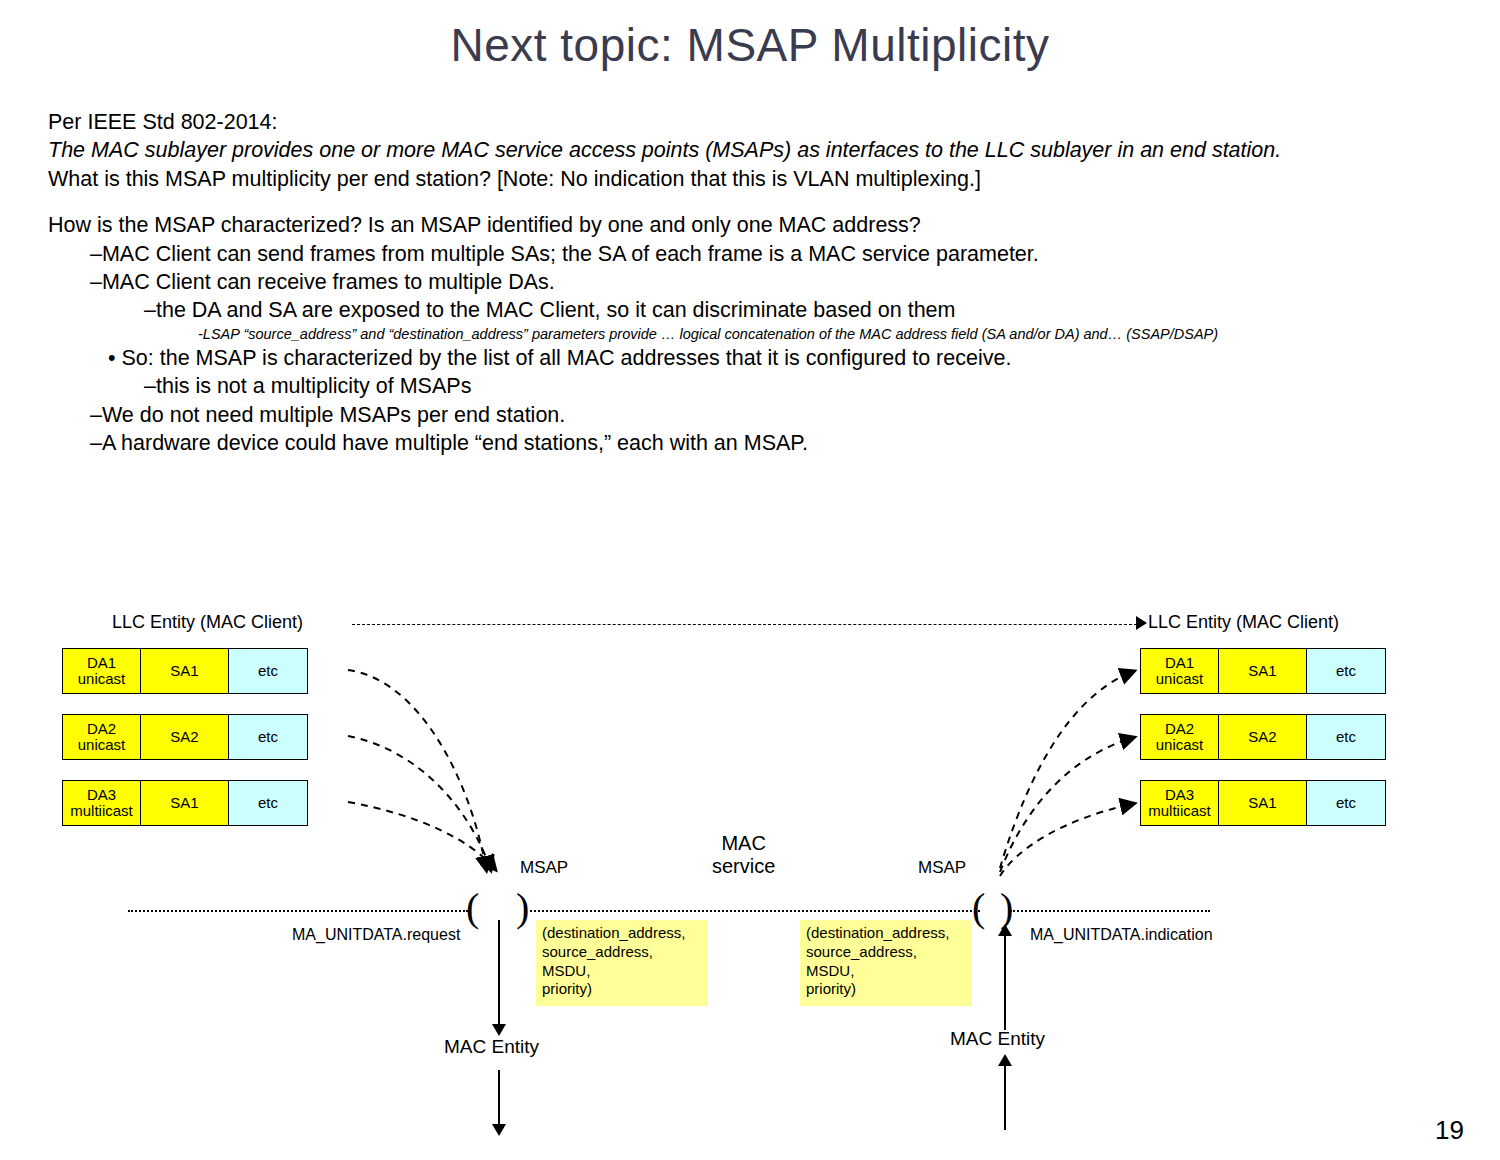Next topic: MSAP Multiplicity
Per IEEE Std 802-2014:
The MAC sublayer provides one or more MAC service access points (MSAPs) as interfaces to the LLC sublayer in an end station.
What is this MSAP multiplicity per end station? [Note: No indication that this is VLAN multiplexing.]
How is the MSAP characterized? Is an MSAP identified by one and only one MAC address?
–MAC Client can send frames from multiple SAs; the SA of each frame is a MAC service parameter.
–MAC Client can receive frames to multiple DAs.
–the DA and SA are exposed to the MAC Client, so it can discriminate based on them
-LSAP “source_address” and “destination_address” parameters provide … logical concatenation of the MAC address field (SA and/or DA) and… (SSAP/DSAP)
• So: the MSAP is characterized by the list of all MAC addresses that it is configured to receive.
–this is not a multiplicity of MSAPs
–We do not need multiple MSAPs per end station.
–A hardware device could have multiple “end stations,” each with an MSAP.
LLC Entity (MAC Client)
LLC Entity (MAC Client)
DA1
unicast
SA1
etc
DA2
unicast
SA2
etc
DA3
multiicast
SA1
etc
DA1
unicast
SA1
etc
DA2
unicast
SA2
etc
DA3
multiicast
SA1
etc
MSAP
MSAP
MAC
service
(
)
(
)
MA_UNITDATA.request
MA_UNITDATA.indication
(destination_address,
source_address,
MSDU,
priority)
(destination_address,
source_address,
MSDU,
priority)
MAC Entity
MAC Entity
19